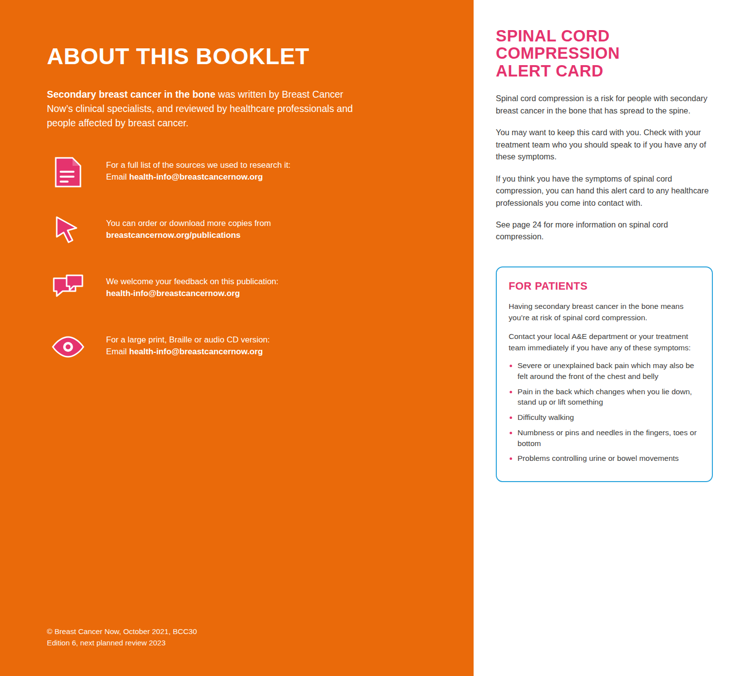ABOUT THIS BOOKLET
Secondary breast cancer in the bone was written by Breast Cancer Now’s clinical specialists, and reviewed by healthcare professionals and people affected by breast cancer.
For a full list of the sources we used to research it:
Email health-info@breastcancernow.org
You can order or download more copies from
breastcancernow.org/publications
We welcome your feedback on this publication:
health-info@breastcancernow.org
For a large print, Braille or audio CD version:
Email health-info@breastcancernow.org
© Breast Cancer Now, October 2021, BCC30
Edition 6, next planned review 2023
Spinal cord
compression
alert card
Spinal cord compression is a risk for people with secondary breast cancer in the bone that has spread to the spine.
You may want to keep this card with you. Check with your treatment team who you should speak to if you have any of these symptoms.
If you think you have the symptoms of spinal cord compression, you can hand this alert card to any healthcare professionals you come into contact with.
See page 24 for more information on spinal cord compression.
For patients
Having secondary breast cancer in the bone means you’re at risk of spinal cord compression.
Contact your local A&E department or your treatment team immediately if you have any of these symptoms:
Severe or unexplained back pain which may also be felt around the front of the chest and belly
Pain in the back which changes when you lie down, stand up or lift something
Difficulty walking
Numbness or pins and needles in the fingers, toes or bottom
Problems controlling urine or bowel movements